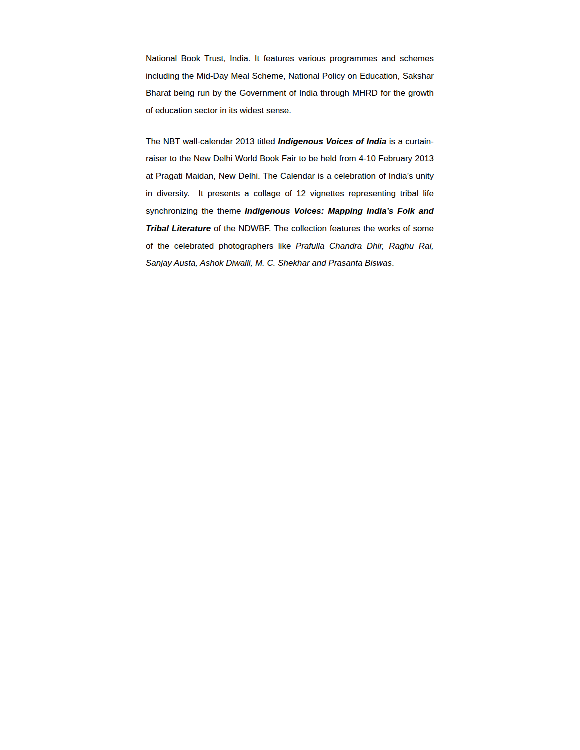National Book Trust, India. It features various programmes and schemes including the Mid-Day Meal Scheme, National Policy on Education, Sakshar Bharat being run by the Government of India through MHRD for the growth of education sector in its widest sense.
The NBT wall-calendar 2013 titled Indigenous Voices of India is a curtain-raiser to the New Delhi World Book Fair to be held from 4-10 February 2013 at Pragati Maidan, New Delhi. The Calendar is a celebration of India’s unity in diversity. It presents a collage of 12 vignettes representing tribal life synchronizing the theme Indigenous Voices: Mapping India’s Folk and Tribal Literature of the NDWBF. The collection features the works of some of the celebrated photographers like Prafulla Chandra Dhir, Raghu Rai, Sanjay Austa, Ashok Diwalli, M. C. Shekhar and Prasanta Biswas.